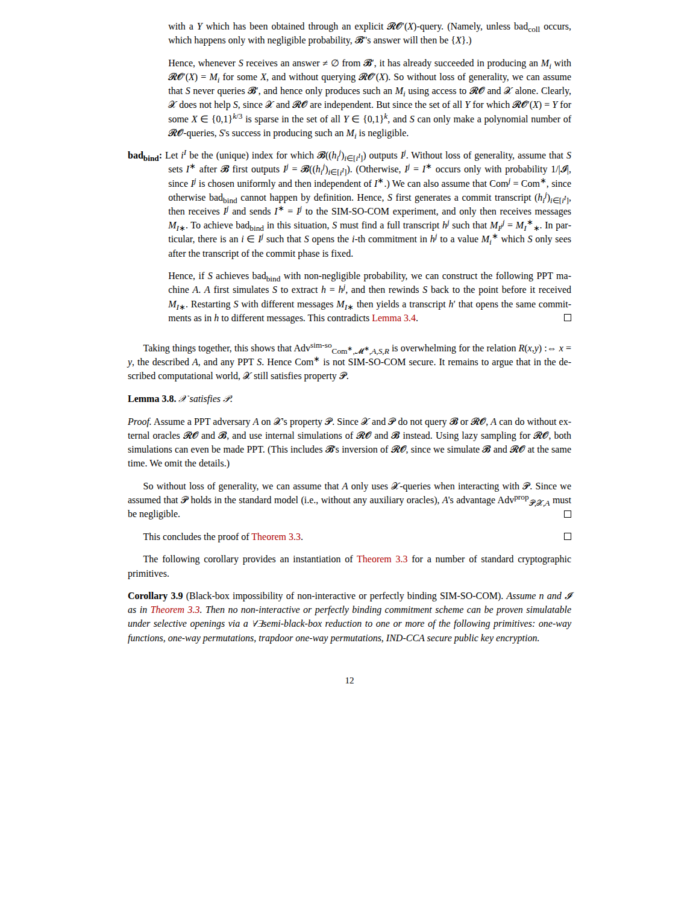with a Y which has been obtained through an explicit 𝓡𝓞′(X)-query. (Namely, unless badcoll occurs, which happens only with negligible probability, 𝓑′'s answer will then be {X}.)
Hence, whenever S receives an answer ≠ ∅ from 𝓑′, it has already succeeded in producing an Mi with 𝓡𝓞′(X) = Mi for some X, and without querying 𝓡𝓞′(X). So without loss of generality, we can assume that S never queries 𝓑′, and hence only produces such an Mi using access to 𝓡𝓞 and 𝒳 alone. Clearly, 𝒳 does not help S, since 𝒳 and 𝓡𝓞 are independent. But since the set of all Y for which 𝓡𝓞′(X) = Y for some X ∈ {0,1}k/3 is sparse in the set of all Y ∈ {0,1}k, and S can only make a polynomial number of 𝓡𝓞-queries, S's success in producing such an Mi is negligible.
badbind: Let iI be the (unique) index for which 𝓑((hij)i∈[iI]) outputs Ij. Without loss of generality, assume that S sets I∗ after 𝓑 first outputs Ij = 𝓑((hij)i∈[iI]). (Otherwise, Ij = I∗ occurs only with probability 1/|𝓘|, since Ij is chosen uniformly and then independent of I∗.) We can also assume that Comj = Com∗, since otherwise badbind cannot happen by definition. Hence, S first generates a commit transcript (hij)i∈[iI], then receives Ij and sends I∗ = Ij to the SIM-SO-COM experiment, and only then receives messages MI∗. To achieve badbind in this situation, S must find a full transcript hj such that MIjj = MI∗∗. In particular, there is an i ∈ Ij such that S opens the i-th commitment in hj to a value Mi∗ which S only sees after the transcript of the commit phase is fixed.
Hence, if S achieves badbind with non-negligible probability, we can construct the following PPT machine A. A first simulates S to extract h = hj, and then rewinds S back to the point before it received MI∗. Restarting S with different messages MI∗ then yields a transcript h′ that opens the same commitments as in h to different messages. This contradicts Lemma 3.4.
Taking things together, this shows that Advsim-soCom∗,𝓜∗,A,S,R is overwhelming for the relation R(x,y) :⇔ x = y, the described A, and any PPT S. Hence Com∗ is not SIM-SO-COM secure. It remains to argue that in the described computational world, 𝒳 still satisfies property 𝒫.
Lemma 3.8. 𝒳 satisfies 𝒫.
Proof. Assume a PPT adversary A on 𝒳's property 𝒫. Since 𝒳 and 𝒫 do not query 𝓑 or 𝓡𝓞, A can do without external oracles 𝓡𝓞 and 𝓑, and use internal simulations of 𝓡𝓞 and 𝓑 instead. Using lazy sampling for 𝓡𝓞, both simulations can even be made PPT. (This includes 𝓑's inversion of 𝓡𝓞, since we simulate 𝓑 and 𝓡𝓞 at the same time. We omit the details.)
So without loss of generality, we can assume that A only uses 𝒳-queries when interacting with 𝒫. Since we assumed that 𝒫 holds in the standard model (i.e., without any auxiliary oracles), A's advantage Advprop𝒫,𝒳,A must be negligible.
This concludes the proof of Theorem 3.3.
The following corollary provides an instantiation of Theorem 3.3 for a number of standard cryptographic primitives.
Corollary 3.9 (Black-box impossibility of non-interactive or perfectly binding SIM-SO-COM). Assume n and 𝓘 as in Theorem 3.3. Then no non-interactive or perfectly binding commitment scheme can be proven simulatable under selective openings via a ∀∃semi-black-box reduction to one or more of the following primitives: one-way functions, one-way permutations, trapdoor one-way permutations, IND-CCA secure public key encryption.
12